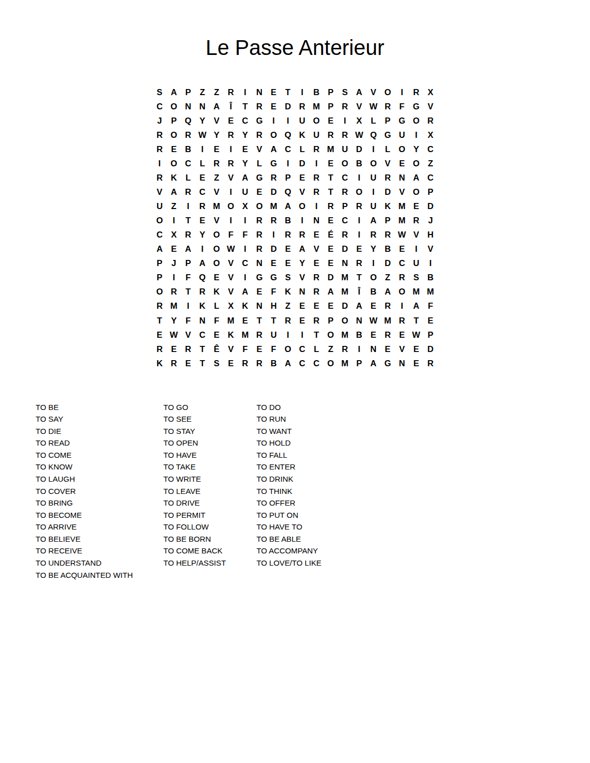Le Passe Anterieur
| S | A | P | Z | Z | R | I | N | E | T | I | B | P | S | A | V | O | I | R | X |
| C | O | N | N | A | Î | T | R | E | D | R | M | P | R | V | W | R | F | G | V |
| J | P | Q | Y | V | E | C | G | I | I | U | O | E | I | X | L | P | G | O | R |
| R | O | R | W | Y | R | Y | R | O | Q | K | U | R | R | W | Q | G | U | I | X |
| R | E | B | I | E | I | E | V | A | C | L | R | M | U | D | I | L | O | Y | C |
| I | O | C | L | R | R | Y | L | G | I | D | I | E | O | B | O | V | E | O | Z |
| R | K | L | E | Z | V | A | G | R | P | E | R | T | C | I | U | R | N | A | C |
| V | A | R | C | V | I | U | E | D | Q | V | R | T | R | O | I | D | V | O | P |
| U | Z | I | R | M | O | X | O | M | A | O | I | R | P | R | U | K | M | E | D |
| O | I | T | E | V | I | I | R | R | B | I | N | E | C | I | A | P | M | R | J |
| C | X | R | Y | O | F | F | R | I | R | R | E | É | R | I | R | R | W | V | H |
| A | E | A | I | O | W | I | R | D | E | A | V | E | D | E | Y | B | E | I | V |
| P | J | P | A | O | V | C | N | E | E | Y | E | E | N | R | I | D | C | U | I |
| P | I | F | Q | E | V | I | G | G | S | V | R | D | M | T | O | Z | R | S | B |
| O | R | T | R | K | V | A | E | F | K | N | R | A | M | Î | B | A | O | M | M |
| R | M | I | K | L | X | K | N | H | Z | E | E | E | D | A | E | R | I | A | F |
| T | Y | F | N | F | M | E | T | T | R | E | R | P | O | N | W | M | R | T | E |
| E | W | V | C | E | K | M | R | U | I | I | T | O | M | B | E | R | E | W | P |
| R | E | R | T | Ê | V | F | E | F | O | C | L | Z | R | I | N | E | V | E | D |
| K | R | E | T | S | E | R | R | B | A | C | C | O | M | P | A | G | N | E | R |
TO BE
TO SAY
TO DIE
TO READ
TO COME
TO KNOW
TO LAUGH
TO COVER
TO BRING
TO BECOME
TO ARRIVE
TO BELIEVE
TO RECEIVE
TO UNDERSTAND
TO BE ACQUAINTED WITH
TO GO
TO SEE
TO STAY
TO OPEN
TO HAVE
TO TAKE
TO WRITE
TO LEAVE
TO DRIVE
TO PERMIT
TO FOLLOW
TO BE BORN
TO COME BACK
TO HELP/ASSIST
TO DO
TO RUN
TO WANT
TO HOLD
TO FALL
TO ENTER
TO DRINK
TO THINK
TO OFFER
TO PUT ON
TO HAVE TO
TO BE ABLE
TO ACCOMPANY
TO LOVE/TO LIKE